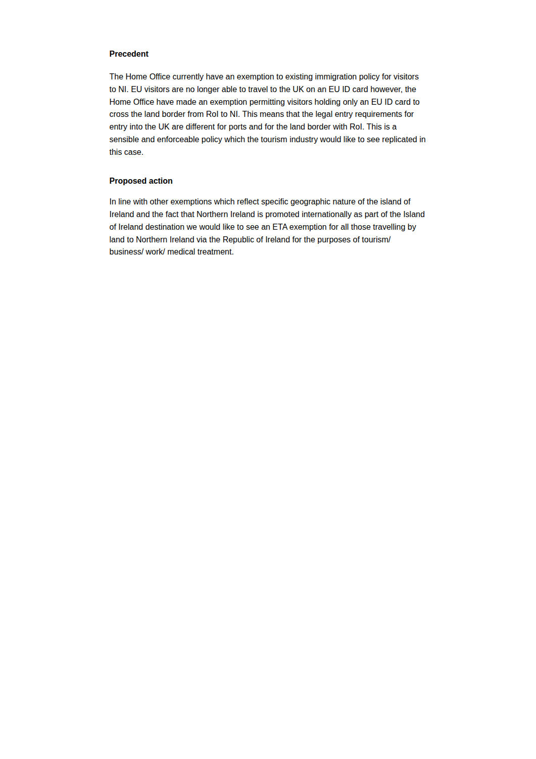Precedent
The Home Office currently have an exemption to existing immigration policy for visitors to NI. EU visitors are no longer able to travel to the UK on an EU ID card however, the Home Office have made an exemption permitting visitors holding only an EU ID card to cross the land border from RoI to NI. This means that the legal entry requirements for entry into the UK are different for ports and for the land border with RoI. This is a sensible and enforceable policy which the tourism industry would like to see replicated in this case.
Proposed action
In line with other exemptions which reflect specific geographic nature of the island of Ireland and the fact that Northern Ireland is promoted internationally as part of the Island of Ireland destination we would like to see an ETA exemption for all those travelling by land to Northern Ireland via the Republic of Ireland for the purposes of tourism/ business/ work/ medical treatment.